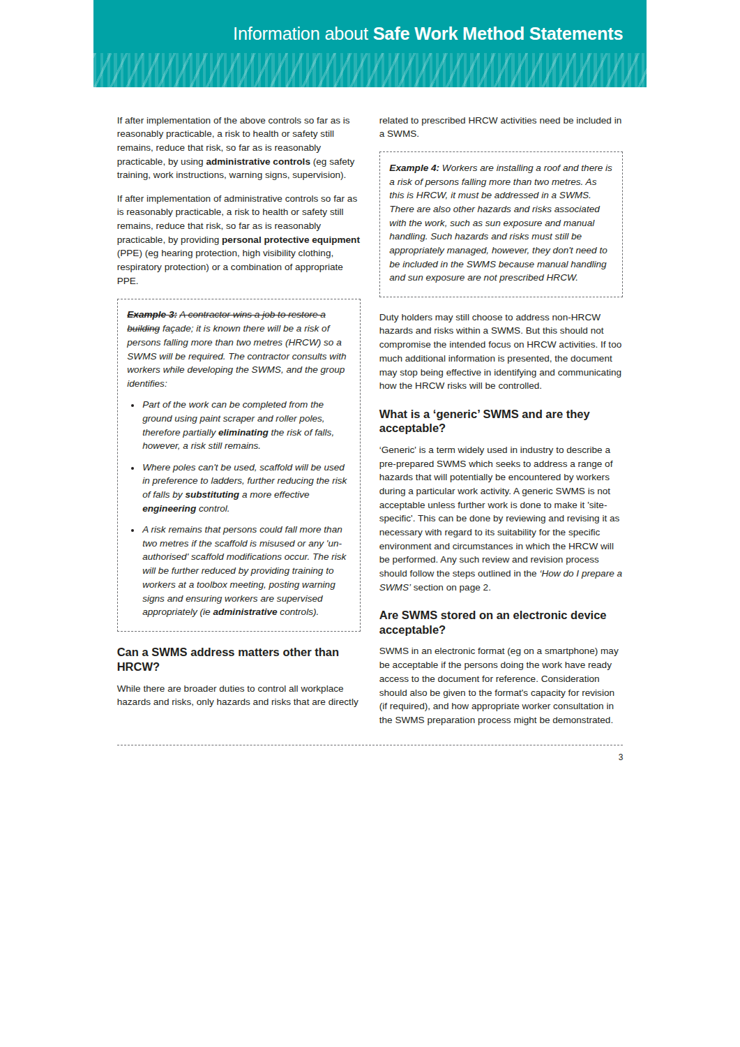Information about Safe Work Method Statements
If after implementation of the above controls so far as is reasonably practicable, a risk to health or safety still remains, reduce that risk, so far as is reasonably practicable, by using administrative controls (eg safety training, work instructions, warning signs, supervision).
If after implementation of administrative controls so far as is reasonably practicable, a risk to health or safety still remains, reduce that risk, so far as is reasonably practicable, by providing personal protective equipment (PPE) (eg hearing protection, high visibility clothing, respiratory protection) or a combination of appropriate PPE.
Example 3: A contractor wins a job to restore a building façade; it is known there will be a risk of persons falling more than two metres (HRCW) so a SWMS will be required. The contractor consults with workers while developing the SWMS, and the group identifies:
Part of the work can be completed from the ground using paint scraper and roller poles, therefore partially eliminating the risk of falls, however, a risk still remains.
Where poles can't be used, scaffold will be used in preference to ladders, further reducing the risk of falls by substituting a more effective engineering control.
A risk remains that persons could fall more than two metres if the scaffold is misused or any 'un-authorised' scaffold modifications occur. The risk will be further reduced by providing training to workers at a toolbox meeting, posting warning signs and ensuring workers are supervised appropriately (ie administrative controls).
Can a SWMS address matters other than HRCW?
While there are broader duties to control all workplace hazards and risks, only hazards and risks that are directly related to prescribed HRCW activities need be included in a SWMS.
Example 4: Workers are installing a roof and there is a risk of persons falling more than two metres. As this is HRCW, it must be addressed in a SWMS. There are also other hazards and risks associated with the work, such as sun exposure and manual handling. Such hazards and risks must still be appropriately managed, however, they don't need to be included in the SWMS because manual handling and sun exposure are not prescribed HRCW.
Duty holders may still choose to address non-HRCW hazards and risks within a SWMS. But this should not compromise the intended focus on HRCW activities. If too much additional information is presented, the document may stop being effective in identifying and communicating how the HRCW risks will be controlled.
What is a ‘generic’ SWMS and are they acceptable?
‘Generic' is a term widely used in industry to describe a pre-prepared SWMS which seeks to address a range of hazards that will potentially be encountered by workers during a particular work activity. A generic SWMS is not acceptable unless further work is done to make it 'site-specific'. This can be done by reviewing and revising it as necessary with regard to its suitability for the specific environment and circumstances in which the HRCW will be performed. Any such review and revision process should follow the steps outlined in the ‘How do I prepare a SWMS’ section on page 2.
Are SWMS stored on an electronic device acceptable?
SWMS in an electronic format (eg on a smartphone) may be acceptable if the persons doing the work have ready access to the document for reference. Consideration should also be given to the format's capacity for revision (if required), and how appropriate worker consultation in the SWMS preparation process might be demonstrated.
3